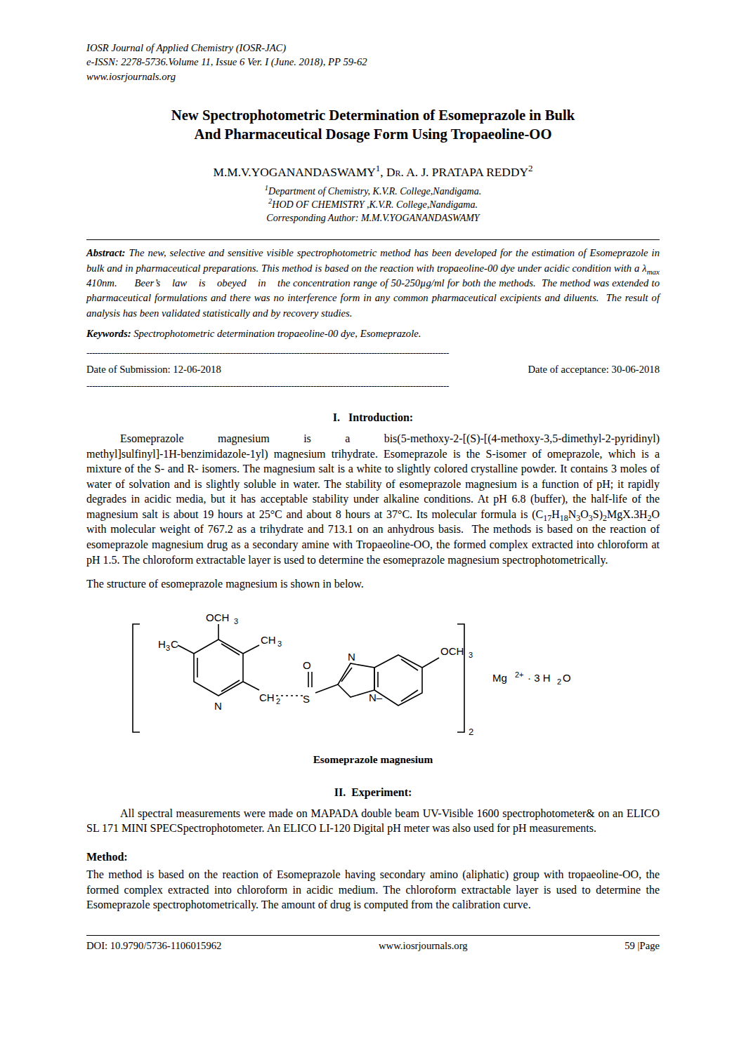IOSR Journal of Applied Chemistry (IOSR-JAC)
e-ISSN: 2278-5736.Volume 11, Issue 6 Ver. I (June. 2018), PP 59-62
www.iosrjournals.org
New Spectrophotometric Determination of Esomeprazole in Bulk
And Pharmaceutical Dosage Form Using Tropaeoline-OO
M.M.V.YOGANANDASWAMY1, Dr. A. J. PRATAPA REDDY2
1Department of Chemistry, K.V.R. College,Nandigama.
2HOD OF CHEMISTRY ,K.V.R. College,Nandigama.
Corresponding Author: M.M.V.YOGANANDASWAMY
Abstract: The new, selective and sensitive visible spectrophotometric method has been developed for the estimation of Esomeprazole in bulk and in pharmaceutical preparations. This method is based on the reaction with tropaeoline-00 dye under acidic condition with a λmax 410nm. Beer’s law is obeyed in the concentration range of 50-250µg/ml for both the methods. The method was extended to pharmaceutical formulations and there was no interference form in any common pharmaceutical excipients and diluents. The result of analysis has been validated statistically and by recovery studies.
Keywords: Spectrophotometric determination tropaeoline-00 dye, Esomeprazole.
-----------------------------------------------------------------------------------------------------------------------------------
Date of Submission: 12-06-2018 Date of acceptance: 30-06-2018
-----------------------------------------------------------------------------------------------------------------------------------
I. Introduction:
Esomeprazole magnesium is a bis(5-methoxy-2-[(S)-[(4-methoxy-3,5-dimethyl-2-pyridinyl) methyl]sulfinyl]-1H-benzimidazole-1yl) magnesium trihydrate. Esomeprazole is the S-isomer of omeprazole, which is a mixture of the S- and R- isomers. The magnesium salt is a white to slightly colored crystalline powder. It contains 3 moles of water of solvation and is slightly soluble in water. The stability of esomeprazole magnesium is a function of pH; it rapidly degrades in acidic media, but it has acceptable stability under alkaline conditions. At pH 6.8 (buffer), the half-life of the magnesium salt is about 19 hours at 25°C and about 8 hours at 37°C. Its molecular formula is (C17H18N3O3S)2MgX.3H2O with molecular weight of 767.2 as a trihydrate and 713.1 on an anhydrous basis. The methods is based on the reaction of esomeprazole magnesium drug as a secondary amine with Tropaeoline-OO, the formed complex extracted into chloroform at pH 1.5. The chloroform extractable layer is used to determine the esomeprazole magnesium spectrophotometrically.
The structure of esomeprazole magnesium is shown in below.
OCH3 H3C CH3 N CH2 S O N N– OCH3 2 Mg2+ · 3 H2O
Esomeprazole magnesium
II. Experiment:
All spectral measurements were made on MAPADA double beam UV-Visible 1600 spectrophotometer& on an ELICO SL 171 MINI SPECSpectrophotometer. An ELICO LI-120 Digital pH meter was also used for pH measurements.
Method:
The method is based on the reaction of Esomeprazole having secondary amino (aliphatic) group with tropaeoline-OO, the formed complex extracted into chloroform in acidic medium. The chloroform extractable layer is used to determine the Esomeprazole spectrophotometrically. The amount of drug is computed from the calibration curve.
DOI: 10.9790/5736-1106015962 www.iosrjournals.org 59 |Page